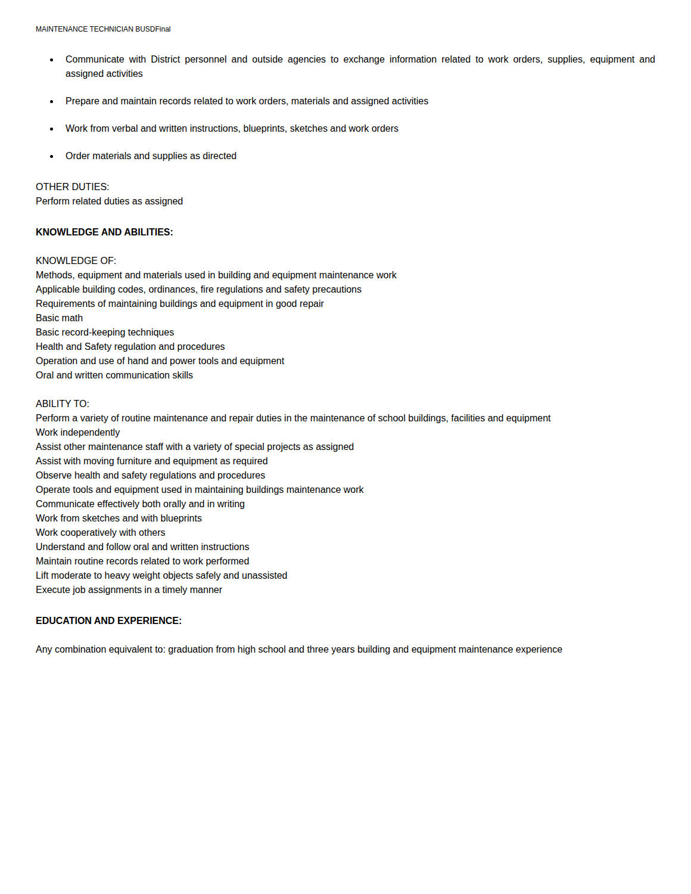MAINTENANCE TECHNICIAN BUSDFinal
Communicate with District personnel and outside agencies to exchange information related to work orders, supplies, equipment and assigned activities
Prepare and maintain records related to work orders, materials and assigned activities
Work from verbal and written instructions, blueprints, sketches and work orders
Order materials and supplies as directed
OTHER DUTIES:
Perform related duties as assigned
KNOWLEDGE AND ABILITIES:
KNOWLEDGE OF:
Methods, equipment and materials used in building and equipment maintenance work
Applicable building codes, ordinances, fire regulations and safety precautions
Requirements of maintaining buildings and equipment in good repair
Basic math
Basic record-keeping techniques
Health and Safety regulation and procedures
Operation and use of hand and power tools and equipment
Oral and written communication skills
ABILITY TO:
Perform a variety of routine maintenance and repair duties in the maintenance of school buildings, facilities and equipment
Work independently
Assist other maintenance staff with a variety of special projects as assigned
Assist with moving furniture and equipment as required
Observe health and safety regulations and procedures
Operate tools and equipment used in maintaining buildings maintenance work
Communicate effectively both orally and in writing
Work from sketches and with blueprints
Work cooperatively with others
Understand and follow oral and written instructions
Maintain routine records related to work performed
Lift moderate to heavy weight objects safely and unassisted
Execute job assignments in a timely manner
EDUCATION AND EXPERIENCE:
Any combination equivalent to: graduation from high school and three years building and equipment maintenance experience